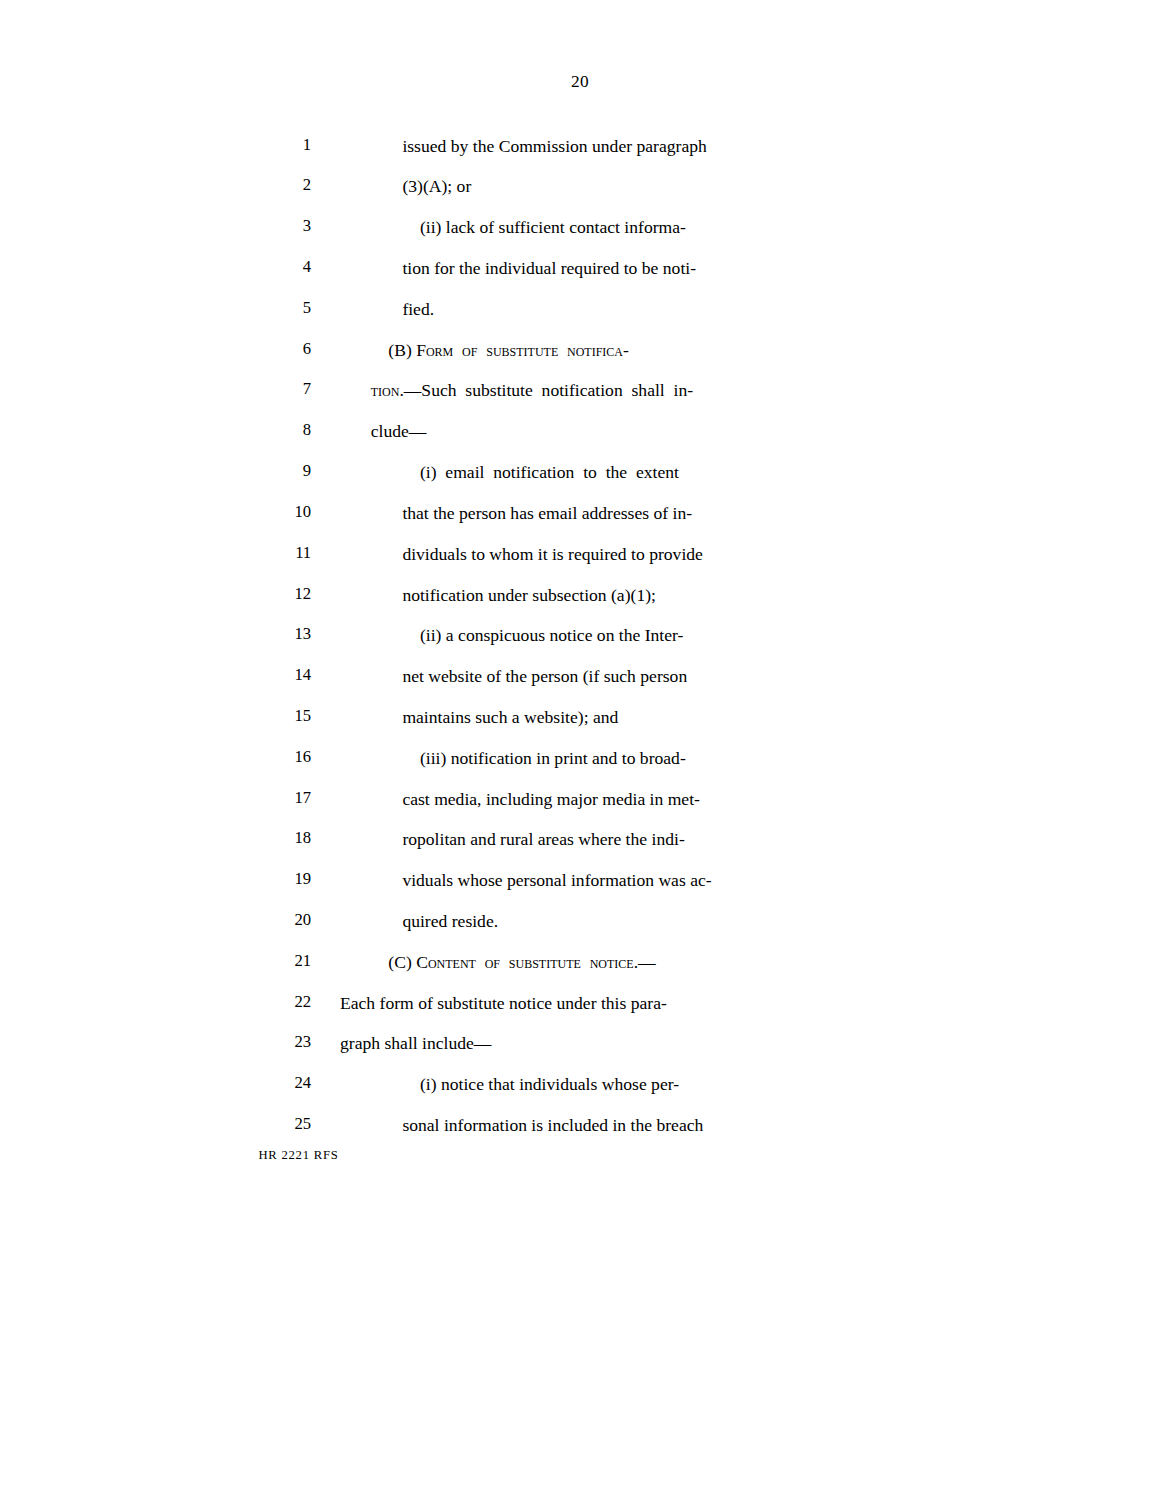20
| 1 | issued by the Commission under paragraph |
| 2 | (3)(A); or |
| 3 | (ii) lack of sufficient contact informa- |
| 4 | tion for the individual required to be noti- |
| 5 | fied. |
| 6 | (B) Form of substitute notifica- |
| 7 | tion .—Such substitute notification shall in- |
| 8 | clude— |
| 9 | (i) email notification to the extent |
| 10 | that the person has email addresses of in- |
| 11 | dividuals to whom it is required to provide |
| 12 | notification under subsection (a)(1); |
| 13 | (ii) a conspicuous notice on the Inter- |
| 14 | net website of the person (if such person |
| 15 | maintains such a website); and |
| 16 | (iii) notification in print and to broad- |
| 17 | cast media, including major media in met- |
| 18 | ropolitan and rural areas where the indi- |
| 19 | viduals whose personal information was ac- |
| 20 | quired reside. |
| 21 | (C) Content of substitute notice .— |
| 22 | Each form of substitute notice under this para- |
| 23 | graph shall include— |
| 24 | (i) notice that individuals whose per- |
| 25 | sonal information is included in the breach |
HR 2221 RFS